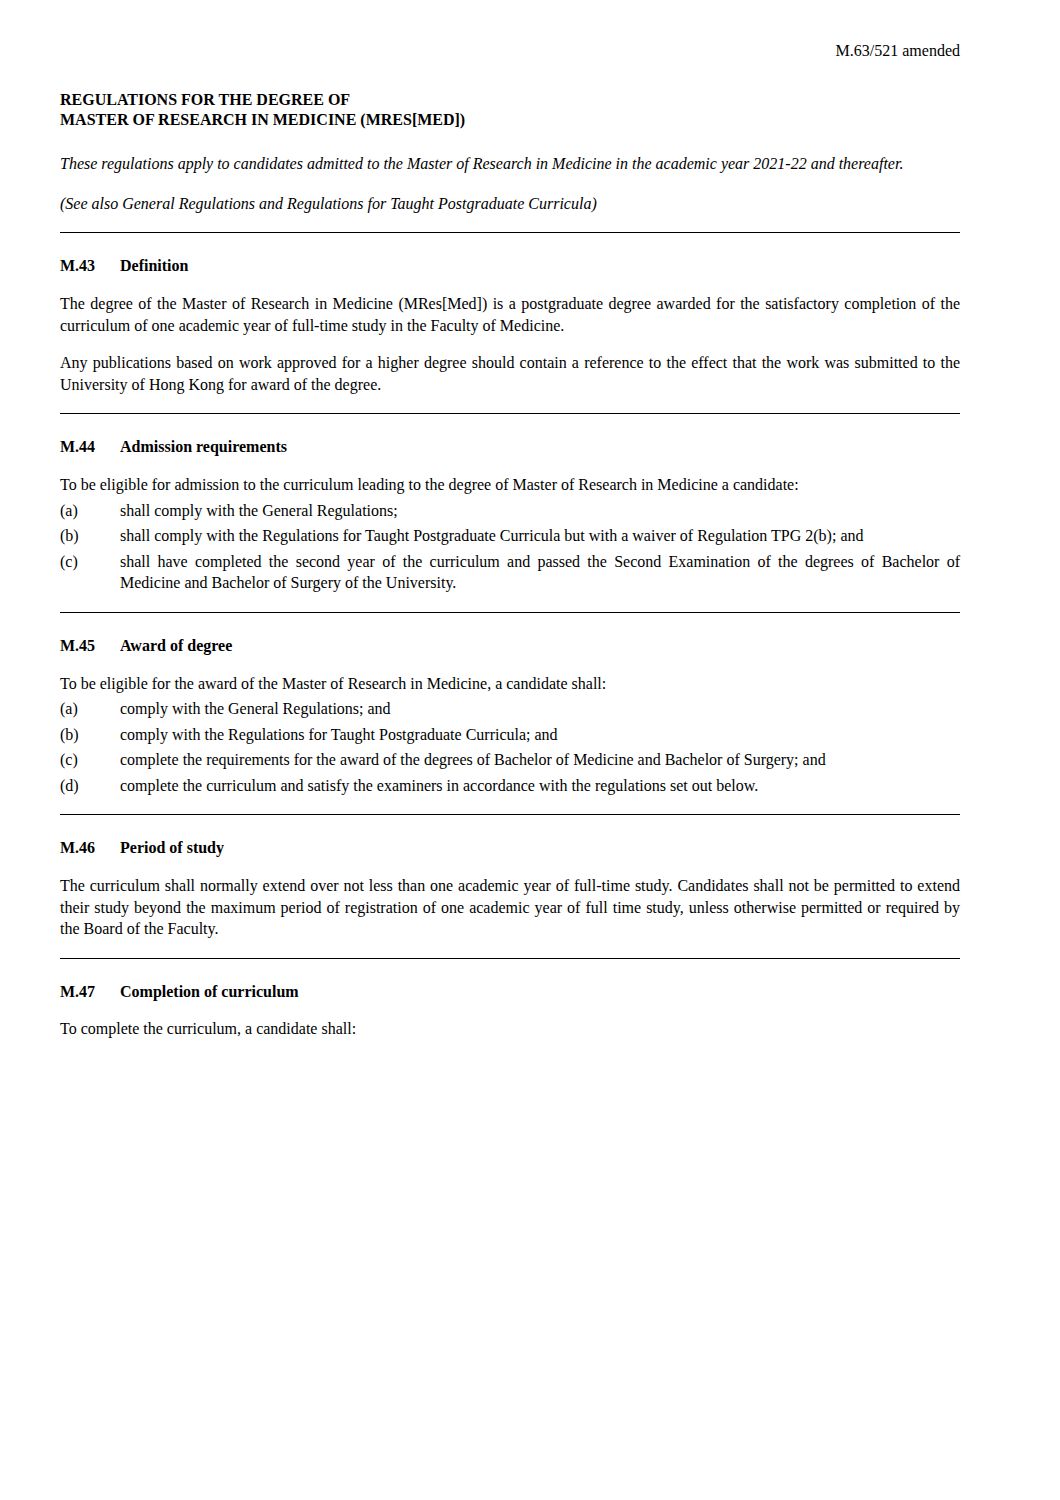M.63/521 amended
Regulations for the Degree of
Master of Research in Medicine (MRes[Med])
These regulations apply to candidates admitted to the Master of Research in Medicine in the academic year 2021-22 and thereafter.
(See also General Regulations and Regulations for Taught Postgraduate Curricula)
M.43 Definition
The degree of the Master of Research in Medicine (MRes[Med]) is a postgraduate degree awarded for the satisfactory completion of the curriculum of one academic year of full-time study in the Faculty of Medicine.
Any publications based on work approved for a higher degree should contain a reference to the effect that the work was submitted to the University of Hong Kong for award of the degree.
M.44 Admission requirements
To be eligible for admission to the curriculum leading to the degree of Master of Research in Medicine a candidate:
(a) shall comply with the General Regulations;
(b) shall comply with the Regulations for Taught Postgraduate Curricula but with a waiver of Regulation TPG 2(b); and
(c) shall have completed the second year of the curriculum and passed the Second Examination of the degrees of Bachelor of Medicine and Bachelor of Surgery of the University.
M.45 Award of degree
To be eligible for the award of the Master of Research in Medicine, a candidate shall:
(a) comply with the General Regulations; and
(b) comply with the Regulations for Taught Postgraduate Curricula; and
(c) complete the requirements for the award of the degrees of Bachelor of Medicine and Bachelor of Surgery; and
(d) complete the curriculum and satisfy the examiners in accordance with the regulations set out below.
M.46 Period of study
The curriculum shall normally extend over not less than one academic year of full-time study. Candidates shall not be permitted to extend their study beyond the maximum period of registration of one academic year of full time study, unless otherwise permitted or required by the Board of the Faculty.
M.47 Completion of curriculum
To complete the curriculum, a candidate shall: